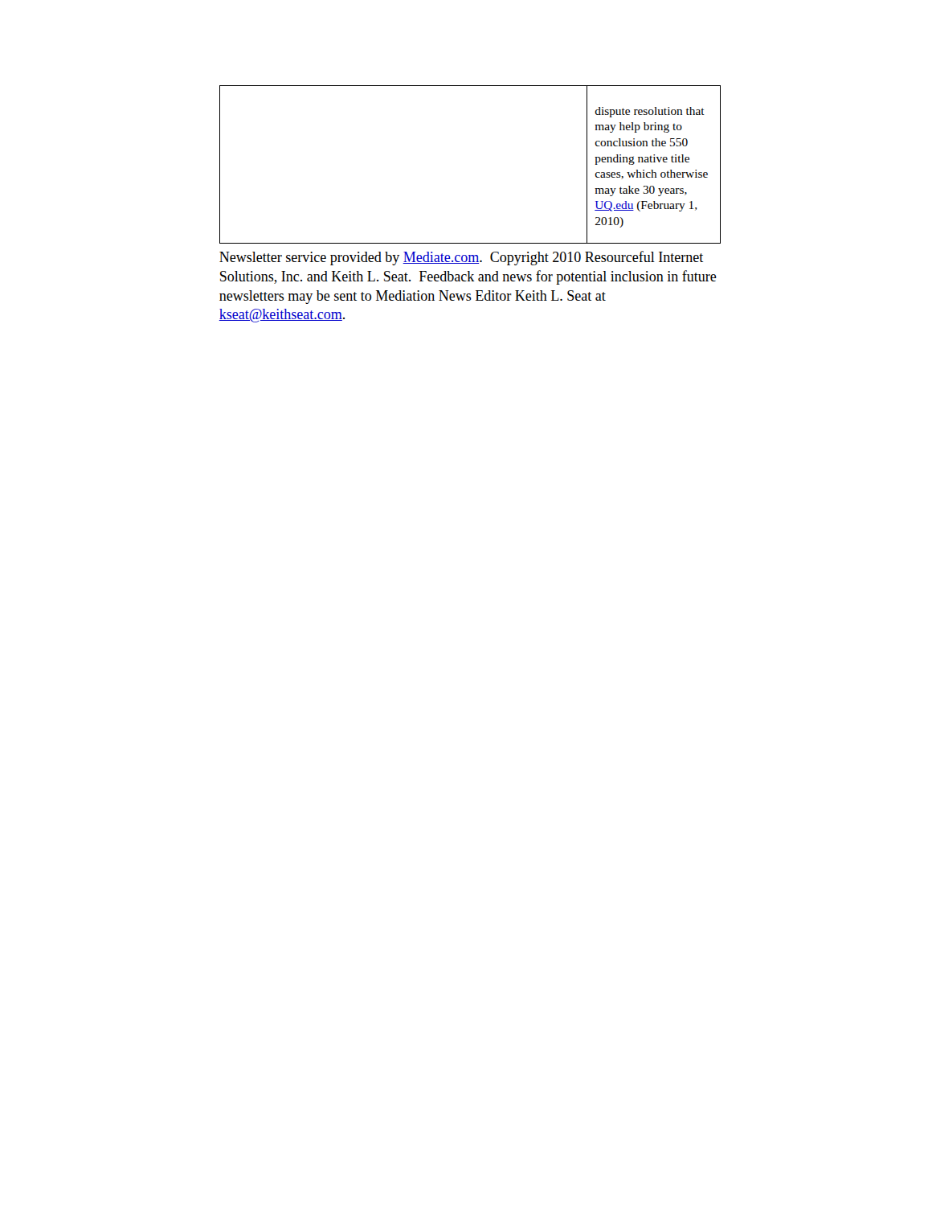dispute resolution that may help bring to conclusion the 550 pending native title cases, which otherwise may take 30 years, UQ.edu (February 1, 2010)
Newsletter service provided by Mediate.com. Copyright 2010 Resourceful Internet Solutions, Inc. and Keith L. Seat. Feedback and news for potential inclusion in future newsletters may be sent to Mediation News Editor Keith L. Seat at kseat@keithseat.com.